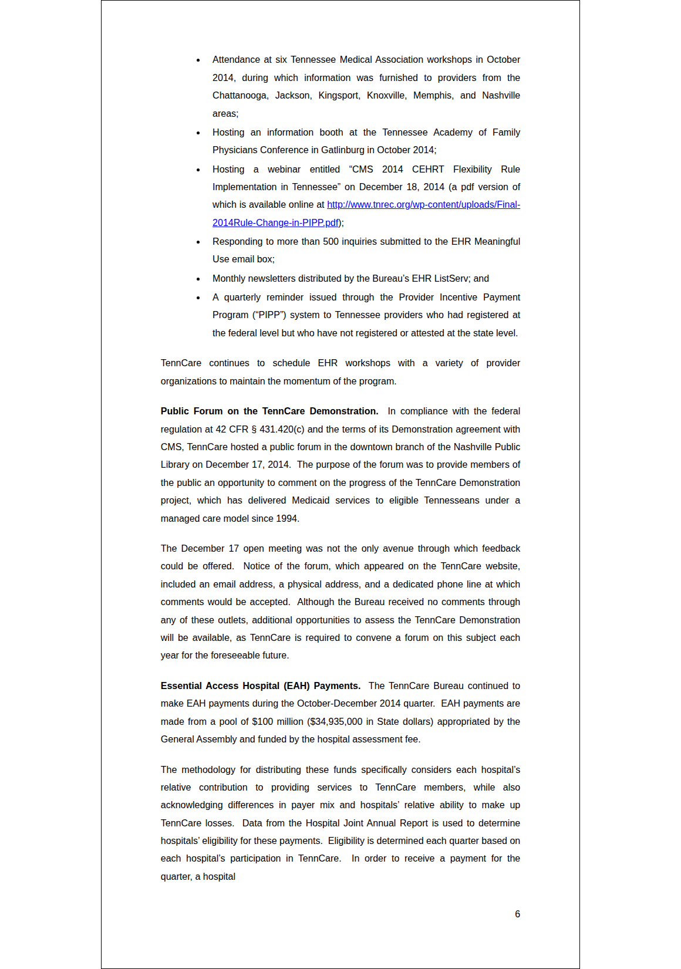Attendance at six Tennessee Medical Association workshops in October 2014, during which information was furnished to providers from the Chattanooga, Jackson, Kingsport, Knoxville, Memphis, and Nashville areas;
Hosting an information booth at the Tennessee Academy of Family Physicians Conference in Gatlinburg in October 2014;
Hosting a webinar entitled “CMS 2014 CEHRT Flexibility Rule Implementation in Tennessee” on December 18, 2014 (a pdf version of which is available online at http://www.tnrec.org/wp-content/uploads/Final-2014Rule-Change-in-PIPP.pdf);
Responding to more than 500 inquiries submitted to the EHR Meaningful Use email box;
Monthly newsletters distributed by the Bureau’s EHR ListServ; and
A quarterly reminder issued through the Provider Incentive Payment Program (“PIPP”) system to Tennessee providers who had registered at the federal level but who have not registered or attested at the state level.
TennCare continues to schedule EHR workshops with a variety of provider organizations to maintain the momentum of the program.
Public Forum on the TennCare Demonstration. In compliance with the federal regulation at 42 CFR § 431.420(c) and the terms of its Demonstration agreement with CMS, TennCare hosted a public forum in the downtown branch of the Nashville Public Library on December 17, 2014. The purpose of the forum was to provide members of the public an opportunity to comment on the progress of the TennCare Demonstration project, which has delivered Medicaid services to eligible Tennesseans under a managed care model since 1994.
The December 17 open meeting was not the only avenue through which feedback could be offered. Notice of the forum, which appeared on the TennCare website, included an email address, a physical address, and a dedicated phone line at which comments would be accepted. Although the Bureau received no comments through any of these outlets, additional opportunities to assess the TennCare Demonstration will be available, as TennCare is required to convene a forum on this subject each year for the foreseeable future.
Essential Access Hospital (EAH) Payments. The TennCare Bureau continued to make EAH payments during the October-December 2014 quarter. EAH payments are made from a pool of $100 million ($34,935,000 in State dollars) appropriated by the General Assembly and funded by the hospital assessment fee.
The methodology for distributing these funds specifically considers each hospital’s relative contribution to providing services to TennCare members, while also acknowledging differences in payer mix and hospitals’ relative ability to make up TennCare losses. Data from the Hospital Joint Annual Report is used to determine hospitals’ eligibility for these payments. Eligibility is determined each quarter based on each hospital’s participation in TennCare. In order to receive a payment for the quarter, a hospital
6